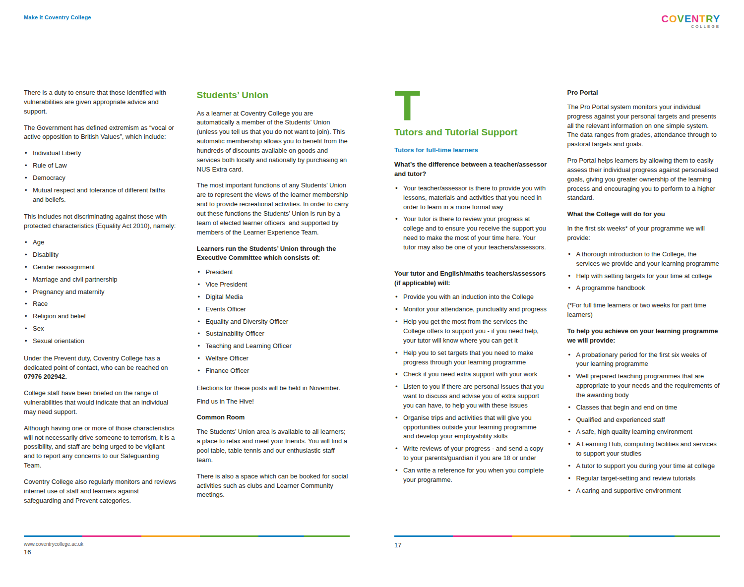Make it Coventry College
COVENTRY
COLLEGE
There is a duty to ensure that those identified with vulnerabilities are given appropriate advice and support.
The Government has defined extremism as “vocal or active opposition to British Values”, which include:
Individual Liberty
Rule of Law
Democracy
Mutual respect and tolerance of different faiths and beliefs.
This includes not discriminating against those with protected characteristics (Equality Act 2010), namely:
Age
Disability
Gender reassignment
Marriage and civil partnership
Pregnancy and maternity
Race
Religion and belief
Sex
Sexual orientation
Under the Prevent duty, Coventry College has a dedicated point of contact, who can be reached on 07976 202942.
College staff have been briefed on the range of vulnerabilities that would indicate that an individual may need support.
Although having one or more of those characteristics will not necessarily drive someone to terrorism, it is a possibility, and staff are being urged to be vigilant and to report any concerns to our Safeguarding Team.
Coventry College also regularly monitors and reviews internet use of staff and learners against safeguarding and Prevent categories.
Students’ Union
As a learner at Coventry College you are automatically a member of the Students’ Union (unless you tell us that you do not want to join). This automatic membership allows you to benefit from the hundreds of discounts available on goods and services both locally and nationally by purchasing an NUS Extra card.
The most important functions of any Students’ Union are to represent the views of the learner membership and to provide recreational activities. In order to carry out these functions the Students’ Union is run by a team of elected learner officers and supported by members of the Learner Experience Team.
Learners run the Students’ Union through the Executive Committee which consists of:
President
Vice President
Digital Media
Events Officer
Equality and Diversity Officer
Sustainability Officer
Teaching and Learning Officer
Welfare Officer
Finance Officer
Elections for these posts will be held in November.
Find us in The Hive!
Common Room
The Students’ Union area is available to all learners; a place to relax and meet your friends. You will find a pool table, table tennis and our enthusiastic staff team.
There is also a space which can be booked for social activities such as clubs and Learner Community meetings.
T
Tutors and Tutorial Support
Tutors for full-time learners
What’s the difference between a teacher/assessor and tutor?
Your teacher/assessor is there to provide you with lessons, materials and activities that you need in order to learn in a more formal way
Your tutor is there to review your progress at college and to ensure you receive the support you need to make the most of your time here. Your tutor may also be one of your teachers/assessors.
Your tutor and English/maths teachers/assessors (if applicable) will:
Provide you with an induction into the College
Monitor your attendance, punctuality and progress
Help you get the most from the services the College offers to support you - if you need help, your tutor will know where you can get it
Help you to set targets that you need to make progress through your learning programme
Check if you need extra support with your work
Listen to you if there are personal issues that you want to discuss and advise you of extra support you can have, to help you with these issues
Organise trips and activities that will give you opportunities outside your learning programme and develop your employability skills
Write reviews of your progress - and send a copy to your parents/guardian if you are 18 or under
Can write a reference for you when you complete your programme.
Pro Portal
The Pro Portal system monitors your individual progress against your personal targets and presents all the relevant information on one simple system. The data ranges from grades, attendance through to pastoral targets and goals.
Pro Portal helps learners by allowing them to easily assess their individual progress against personalised goals, giving you greater ownership of the learning process and encouraging you to perform to a higher standard.
What the College will do for you
In the first six weeks* of your programme we will provide:
A thorough introduction to the College, the services we provide and your learning programme
Help with setting targets for your time at college
A programme handbook
(*For full time learners or two weeks for part time learners)
To help you achieve on your learning programme we will provide:
A probationary period for the first six weeks of your learning programme
Well prepared teaching programmes that are appropriate to your needs and the requirements of the awarding body
Classes that begin and end on time
Qualified and experienced staff
A safe, high quality learning environment
A Learning Hub, computing facilities and services to support your studies
A tutor to support you during your time at college
Regular target-setting and review tutorials
A caring and supportive environment
www.coventrycollege.ac.uk
16
17